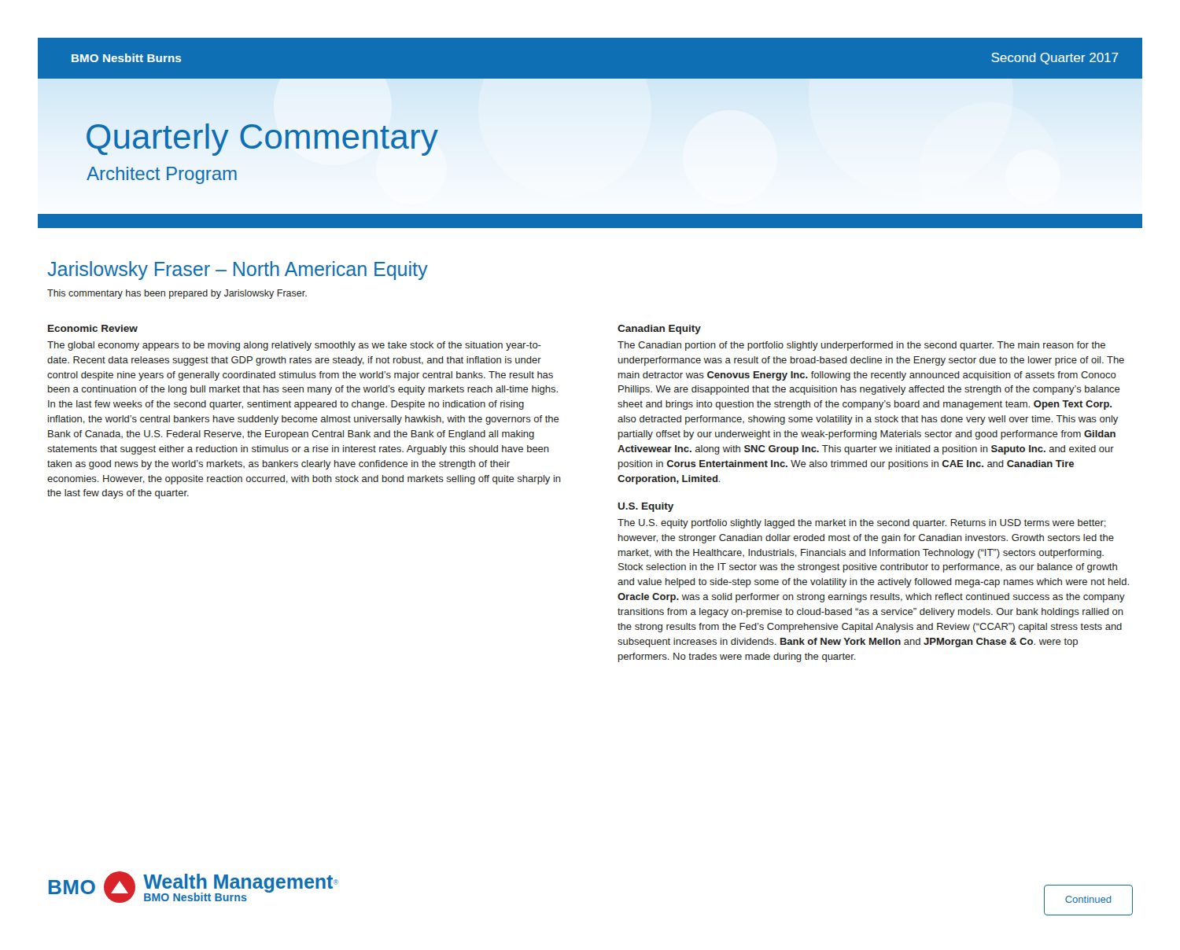BMO Nesbitt Burns
Second Quarter 2017
Quarterly Commentary
Architect Program
Jarislowsky Fraser – North American Equity
This commentary has been prepared by Jarislowsky Fraser.
Economic Review
The global economy appears to be moving along relatively smoothly as we take stock of the situation year-to-date. Recent data releases suggest that GDP growth rates are steady, if not robust, and that inflation is under control despite nine years of generally coordinated stimulus from the world’s major central banks. The result has been a continuation of the long bull market that has seen many of the world’s equity markets reach all-time highs. In the last few weeks of the second quarter, sentiment appeared to change. Despite no indication of rising inflation, the world’s central bankers have suddenly become almost universally hawkish, with the governors of the Bank of Canada, the U.S. Federal Reserve, the European Central Bank and the Bank of England all making statements that suggest either a reduction in stimulus or a rise in interest rates. Arguably this should have been taken as good news by the world’s markets, as bankers clearly have confidence in the strength of their economies. However, the opposite reaction occurred, with both stock and bond markets selling off quite sharply in the last few days of the quarter.
Canadian Equity
The Canadian portion of the portfolio slightly underperformed in the second quarter. The main reason for the underperformance was a result of the broad-based decline in the Energy sector due to the lower price of oil. The main detractor was Cenovus Energy Inc. following the recently announced acquisition of assets from Conoco Phillips. We are disappointed that the acquisition has negatively affected the strength of the company’s balance sheet and brings into question the strength of the company’s board and management team. Open Text Corp. also detracted performance, showing some volatility in a stock that has done very well over time. This was only partially offset by our underweight in the weak-performing Materials sector and good performance from Gildan Activewear Inc. along with SNC Group Inc. This quarter we initiated a position in Saputo Inc. and exited our position in Corus Entertainment Inc. We also trimmed our positions in CAE Inc. and Canadian Tire Corporation, Limited.
U.S. Equity
The U.S. equity portfolio slightly lagged the market in the second quarter. Returns in USD terms were better; however, the stronger Canadian dollar eroded most of the gain for Canadian investors. Growth sectors led the market, with the Healthcare, Industrials, Financials and Information Technology (“IT”) sectors outperforming. Stock selection in the IT sector was the strongest positive contributor to performance, as our balance of growth and value helped to side-step some of the volatility in the actively followed mega-cap names which were not held. Oracle Corp. was a solid performer on strong earnings results, which reflect continued success as the company transitions from a legacy on-premise to cloud-based “as a service” delivery models. Our bank holdings rallied on the strong results from the Fed’s Comprehensive Capital Analysis and Review (“CCAR”) capital stress tests and subsequent increases in dividends. Bank of New York Mellon and JPMorgan Chase & Co. were top performers. No trades were made during the quarter.
BMO Wealth Management®
BMO Nesbitt Burns
Continued